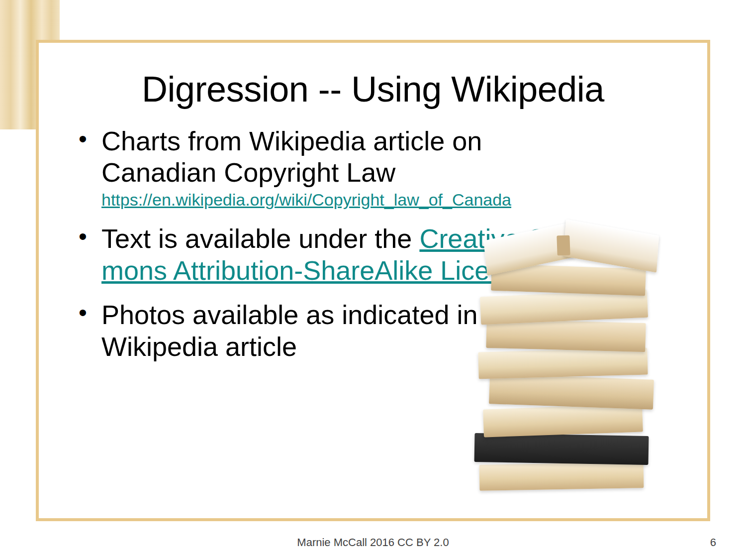Digression -- Using Wikipedia
Charts from Wikipedia article on Canadian Copyright Law https://en.wikipedia.org/wiki/Copyright_law_of_Canada
Text is available under the Creative Commons Attribution-ShareAlike License
Photos available as indicated in Wikipedia article
Marnie McCall 2016 CC BY 2.0
6